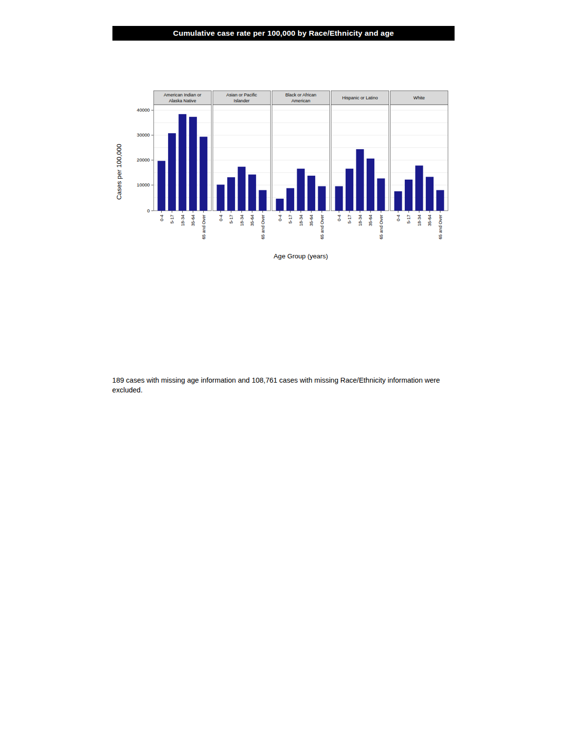Cumulative case rate per 100,000 by Race/Ethnicity and age
Cumulative case rate per 100,000 by Race/Ethnicity and age Cases per 100,000 40000 30000 20000 10000 0 American Indian or Alaska Native 0-4 5-17 18-34 35-64 65 and Over Asian or Pacific Islander 0-4 5-17 18-34 35-64 65 and Over Black or African American 0-4 5-17 18-34 35-64 65 and Over Hispanic or Latino 0-4 5-17 18-34 35-64 65 and Over White 0-4 5-17 18-34 35-64 65 and Over Age Group (years)
189 cases with missing age information and 108,761 cases with missing Race/Ethnicity information were excluded.